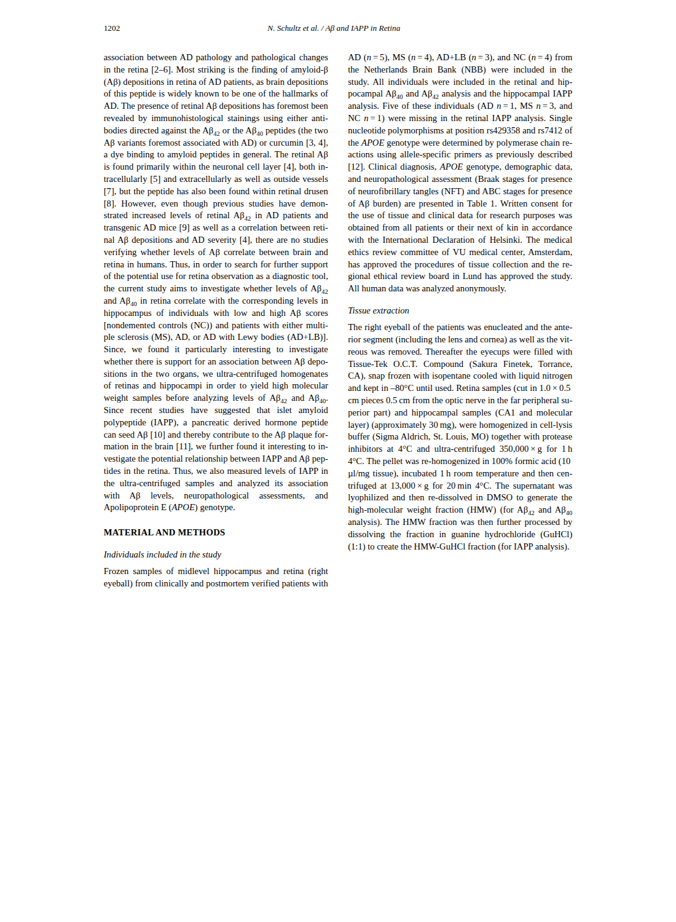1202 N. Schultz et al. / Aβ and IAPP in Retina
association between AD pathology and pathological changes in the retina [2–6]. Most striking is the finding of amyloid-β (Aβ) depositions in retina of AD patients, as brain depositions of this peptide is widely known to be one of the hallmarks of AD. The presence of retinal Aβ depositions has foremost been revealed by immunohistological stainings using either antibodies directed against the Aβ42 or the Aβ40 peptides (the two Aβ variants foremost associated with AD) or curcumin [3, 4], a dye binding to amyloid peptides in general. The retinal Aβ is found primarily within the neuronal cell layer [4], both intracellularly [5] and extracellularly as well as outside vessels [7], but the peptide has also been found within retinal drusen [8]. However, even though previous studies have demonstrated increased levels of retinal Aβ42 in AD patients and transgenic AD mice [9] as well as a correlation between retinal Aβ depositions and AD severity [4], there are no studies verifying whether levels of Aβ correlate between brain and retina in humans. Thus, in order to search for further support of the potential use for retina observation as a diagnostic tool, the current study aims to investigate whether levels of Aβ42 and Aβ40 in retina correlate with the corresponding levels in hippocampus of individuals with low and high Aβ scores [nondemented controls (NC)) and patients with either multiple sclerosis (MS), AD, or AD with Lewy bodies (AD+LB)]. Since, we found it particularly interesting to investigate whether there is support for an association between Aβ depositions in the two organs, we ultra-centrifuged homogenates of retinas and hippocampi in order to yield high molecular weight samples before analyzing levels of Aβ42 and Aβ40. Since recent studies have suggested that islet amyloid polypeptide (IAPP), a pancreatic derived hormone peptide can seed Aβ [10] and thereby contribute to the Aβ plaque formation in the brain [11], we further found it interesting to investigate the potential relationship between IAPP and Aβ peptides in the retina. Thus, we also measured levels of IAPP in the ultra-centrifuged samples and analyzed its association with Aβ levels, neuropathological assessments, and Apolipoprotein E (APOE) genotype.
Material and Methods
Individuals included in the study
Frozen samples of midlevel hippocampus and retina (right eyeball) from clinically and postmortem verified patients with AD (n = 5), MS (n = 4), AD+LB (n = 3), and NC (n = 4) from the Netherlands Brain Bank (NBB) were included in the study. All individuals were included in the retinal and hippocampal Aβ40 and Aβ42 analysis and the hippocampal IAPP analysis. Five of these individuals (AD n = 1, MS n = 3, and NC n = 1) were missing in the retinal IAPP analysis. Single nucleotide polymorphisms at position rs429358 and rs7412 of the APOE genotype were determined by polymerase chain reactions using allele-specific primers as previously described [12]. Clinical diagnosis, APOE genotype, demographic data, and neuropathological assessment (Braak stages for presence of neurofibrillary tangles (NFT) and ABC stages for presence of Aβ burden) are presented in Table 1. Written consent for the use of tissue and clinical data for research purposes was obtained from all patients or their next of kin in accordance with the International Declaration of Helsinki. The medical ethics review committee of VU medical center, Amsterdam, has approved the procedures of tissue collection and the regional ethical review board in Lund has approved the study. All human data was analyzed anonymously.
Tissue extraction
The right eyeball of the patients was enucleated and the anterior segment (including the lens and cornea) as well as the vitreous was removed. Thereafter the eyecups were filled with Tissue-Tek O.C.T. Compound (Sakura Finetek, Torrance, CA), snap frozen with isopentane cooled with liquid nitrogen and kept in –80°C until used. Retina samples (cut in 1.0 × 0.5 cm pieces 0.5 cm from the optic nerve in the far peripheral superior part) and hippocampal samples (CA1 and molecular layer) (approximately 30 mg), were homogenized in cell-lysis buffer (Sigma Aldrich, St. Louis, MO) together with protease inhibitors at 4°C and ultra-centrifuged 350,000 × g for 1 h 4°C. The pellet was re-homogenized in 100% formic acid (10 µl/mg tissue), incubated 1 h room temperature and then centrifuged at 13,000 × g for 20 min 4°C. The supernatant was lyophilized and then re-dissolved in DMSO to generate the high-molecular weight fraction (HMW) (for Aβ42 and Aβ40 analysis). The HMW fraction was then further processed by dissolving the fraction in guanine hydrochloride (GuHCl) (1:1) to create the HMW-GuHCl fraction (for IAPP analysis).